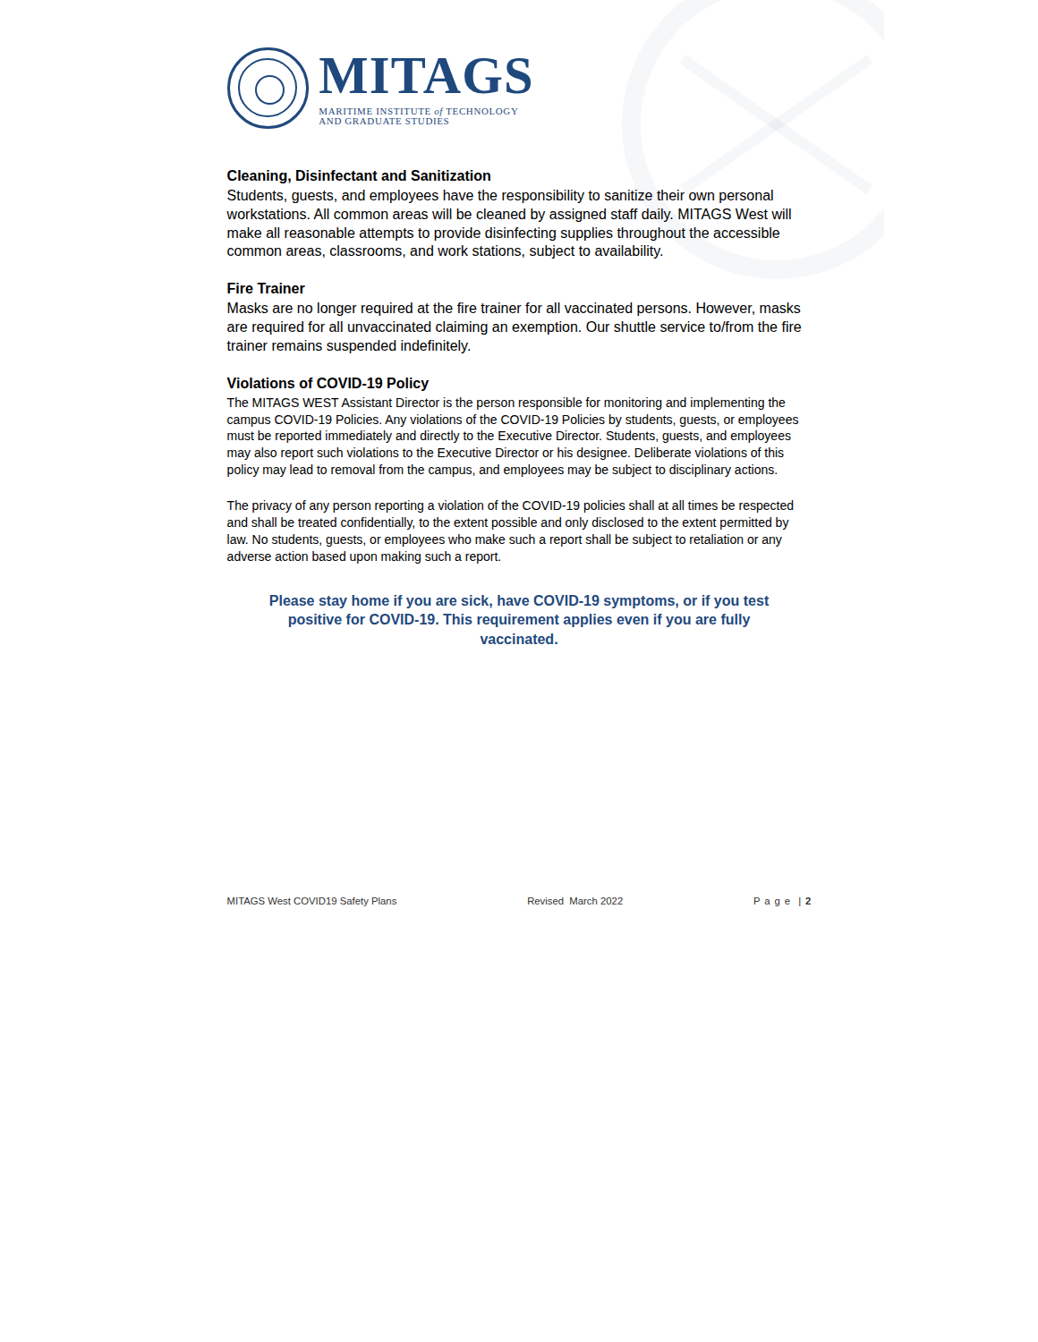MITAGS Maritime Institute of Technology
and Graduate Studies
Cleaning, Disinfectant and Sanitization
Students, guests, and employees have the responsibility to sanitize their own personal workstations. All common areas will be cleaned by assigned staff daily. MITAGS West will make all reasonable attempts to provide disinfecting supplies throughout the accessible common areas, classrooms, and work stations, subject to availability.
Fire Trainer
Masks are no longer required at the fire trainer for all vaccinated persons. However, masks are required for all unvaccinated claiming an exemption. Our shuttle service to/from the fire trainer remains suspended indefinitely.
Violations of COVID-19 Policy
The MITAGS WEST Assistant Director is the person responsible for monitoring and implementing the campus COVID-19 Policies. Any violations of the COVID-19 Policies by students, guests, or employees must be reported immediately and directly to the Executive Director. Students, guests, and employees may also report such violations to the Executive Director or his designee. Deliberate violations of this policy may lead to removal from the campus, and employees may be subject to disciplinary actions.
The privacy of any person reporting a violation of the COVID-19 policies shall at all times be respected and shall be treated confidentially, to the extent possible and only disclosed to the extent permitted by law. No students, guests, or employees who make such a report shall be subject to retaliation or any adverse action based upon making such a report.
Please stay home if you are sick, have COVID-19 symptoms, or if you test positive for COVID-19. This requirement applies even if you are fully vaccinated.
MITAGS West COVID19 Safety Plans Revised March 2022 P a g e | 2